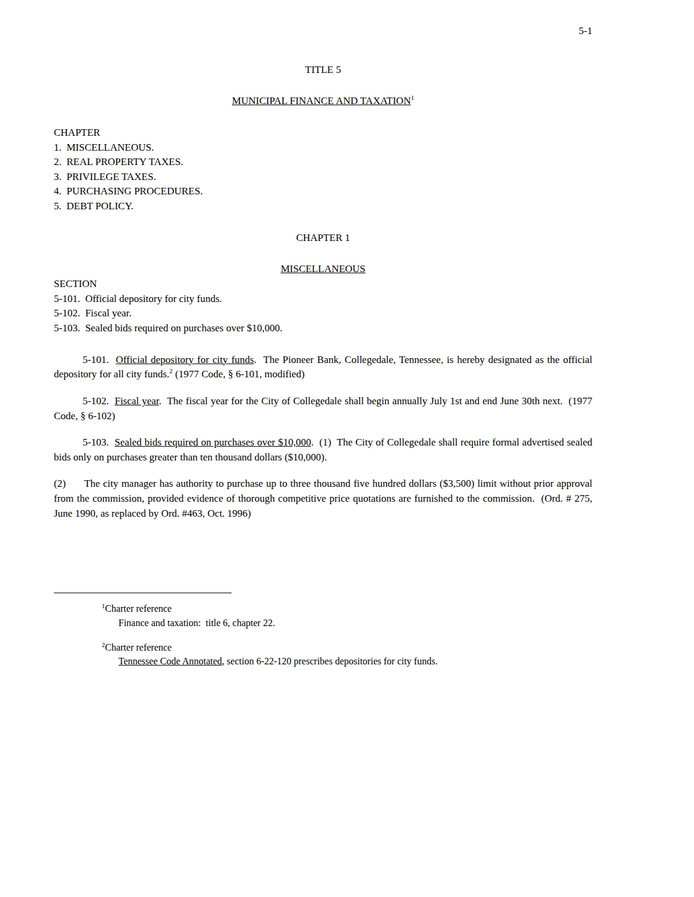5-1
TITLE 5
MUNICIPAL FINANCE AND TAXATION1
CHAPTER
1. MISCELLANEOUS.
2. REAL PROPERTY TAXES.
3. PRIVILEGE TAXES.
4. PURCHASING PROCEDURES.
5. DEBT POLICY.
CHAPTER 1
MISCELLANEOUS
SECTION
5-101. Official depository for city funds.
5-102. Fiscal year.
5-103. Sealed bids required on purchases over $10,000.
5-101. Official depository for city funds. The Pioneer Bank, Collegedale, Tennessee, is hereby designated as the official depository for all city funds.2 (1977 Code, § 6-101, modified)
5-102. Fiscal year. The fiscal year for the City of Collegedale shall begin annually July 1st and end June 30th next. (1977 Code, § 6-102)
5-103. Sealed bids required on purchases over $10,000. (1) The City of Collegedale shall require formal advertised sealed bids only on purchases greater than ten thousand dollars ($10,000).
(2) The city manager has authority to purchase up to three thousand five hundred dollars ($3,500) limit without prior approval from the commission, provided evidence of thorough competitive price quotations are furnished to the commission. (Ord. # 275, June 1990, as replaced by Ord. #463, Oct. 1996)
1Charter reference Finance and taxation: title 6, chapter 22.
2Charter reference Tennessee Code Annotated, section 6-22-120 prescribes depositories for city funds.